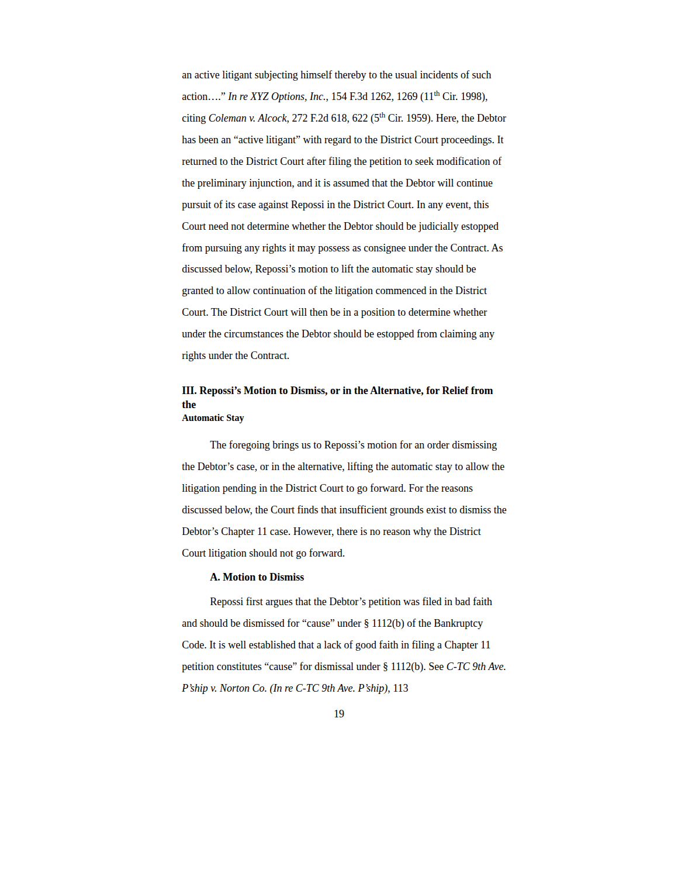an active litigant subjecting himself thereby to the usual incidents of such action….” In re XYZ Options, Inc., 154 F.3d 1262, 1269 (11th Cir. 1998), citing Coleman v. Alcock, 272 F.2d 618, 622 (5th Cir. 1959). Here, the Debtor has been an “active litigant” with regard to the District Court proceedings. It returned to the District Court after filing the petition to seek modification of the preliminary injunction, and it is assumed that the Debtor will continue pursuit of its case against Repossi in the District Court. In any event, this Court need not determine whether the Debtor should be judicially estopped from pursuing any rights it may possess as consignee under the Contract. As discussed below, Repossi’s motion to lift the automatic stay should be granted to allow continuation of the litigation commenced in the District Court. The District Court will then be in a position to determine whether under the circumstances the Debtor should be estopped from claiming any rights under the Contract.
III. Repossi’s Motion to Dismiss, or in the Alternative, for Relief from theAutomatic Stay
The foregoing brings us to Repossi’s motion for an order dismissing the Debtor’s case, or in the alternative, lifting the automatic stay to allow the litigation pending in the District Court to go forward. For the reasons discussed below, the Court finds that insufficient grounds exist to dismiss the Debtor’s Chapter 11 case. However, there is no reason why the District Court litigation should not go forward.
A. Motion to Dismiss
Repossi first argues that the Debtor’s petition was filed in bad faith and should be dismissed for “cause” under § 1112(b) of the Bankruptcy Code. It is well established that a lack of good faith in filing a Chapter 11 petition constitutes “cause” for dismissal under § 1112(b). See C-TC 9th Ave. P’ship v. Norton Co. (In re C-TC 9th Ave. P’ship), 113
19